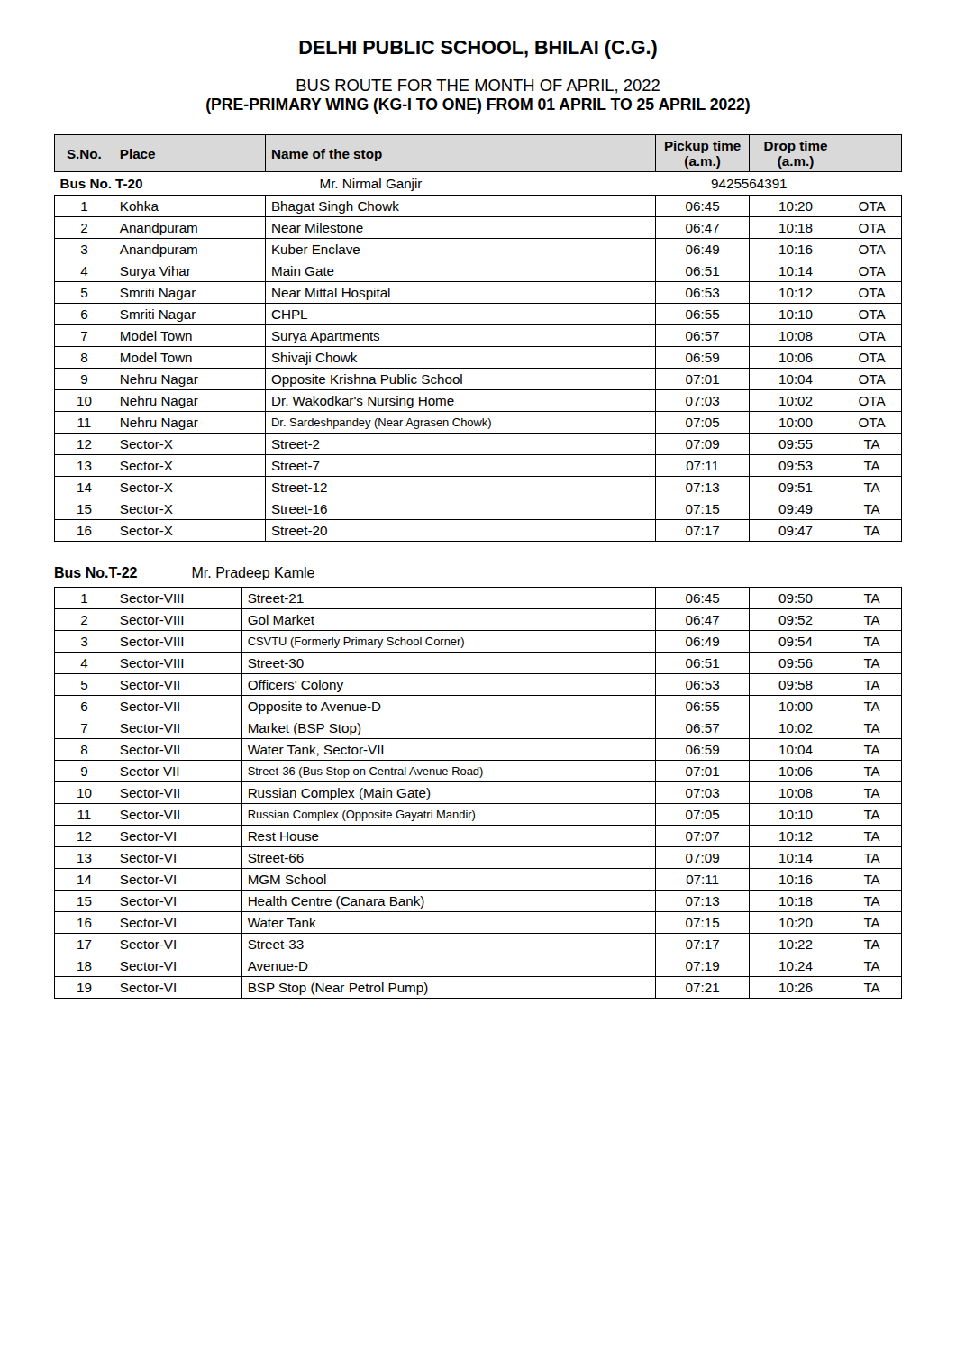DELHI PUBLIC SCHOOL, BHILAI (C.G.)
BUS ROUTE FOR THE MONTH OF APRIL, 2022
(PRE-PRIMARY WING (KG-I TO ONE) FROM 01 APRIL TO 25 APRIL 2022)
| S.No. | Place | Name of the stop | Pickup time (a.m.) | Drop time (a.m.) | |
| --- | --- | --- | --- | --- | --- |
| Bus No. T-20 | Mr. Nirmal Ganjir | 9425564391 | |
| 1 | Kohka | Bhagat Singh Chowk | 06:45 | 10:20 | OTA |
| 2 | Anandpuram | Near Milestone | 06:47 | 10:18 | OTA |
| 3 | Anandpuram | Kuber Enclave | 06:49 | 10:16 | OTA |
| 4 | Surya Vihar | Main Gate | 06:51 | 10:14 | OTA |
| 5 | Smriti Nagar | Near Mittal Hospital | 06:53 | 10:12 | OTA |
| 6 | Smriti Nagar | CHPL | 06:55 | 10:10 | OTA |
| 7 | Model Town | Surya Apartments | 06:57 | 10:08 | OTA |
| 8 | Model Town | Shivaji Chowk | 06:59 | 10:06 | OTA |
| 9 | Nehru Nagar | Opposite Krishna Public School | 07:01 | 10:04 | OTA |
| 10 | Nehru Nagar | Dr. Wakodkar's Nursing Home | 07:03 | 10:02 | OTA |
| 11 | Nehru Nagar | Dr. Sardeshpandey (Near Agrasen Chowk) | 07:05 | 10:00 | OTA |
| 12 | Sector-X | Street-2 | 07:09 | 09:55 | TA |
| 13 | Sector-X | Street-7 | 07:11 | 09:53 | TA |
| 14 | Sector-X | Street-12 | 07:13 | 09:51 | TA |
| 15 | Sector-X | Street-16 | 07:15 | 09:49 | TA |
| 16 | Sector-X | Street-20 | 07:17 | 09:47 | TA |
Bus No.T-22 Mr. Pradeep Kamle
| 1 | Sector-VIII | Street-21 | 06:45 | 09:50 | TA |
| 2 | Sector-VIII | Gol Market | 06:47 | 09:52 | TA |
| 3 | Sector-VIII | CSVTU (Formerly Primary School Corner) | 06:49 | 09:54 | TA |
| 4 | Sector-VIII | Street-30 | 06:51 | 09:56 | TA |
| 5 | Sector-VII | Officers' Colony | 06:53 | 09:58 | TA |
| 6 | Sector-VII | Opposite to Avenue-D | 06:55 | 10:00 | TA |
| 7 | Sector-VII | Market (BSP Stop) | 06:57 | 10:02 | TA |
| 8 | Sector-VII | Water Tank, Sector-VII | 06:59 | 10:04 | TA |
| 9 | Sector VII | Street-36 (Bus Stop on Central Avenue Road) | 07:01 | 10:06 | TA |
| 10 | Sector-VII | Russian Complex (Main Gate) | 07:03 | 10:08 | TA |
| 11 | Sector-VII | Russian Complex (Opposite Gayatri Mandir) | 07:05 | 10:10 | TA |
| 12 | Sector-VI | Rest House | 07:07 | 10:12 | TA |
| 13 | Sector-VI | Street-66 | 07:09 | 10:14 | TA |
| 14 | Sector-VI | MGM School | 07:11 | 10:16 | TA |
| 15 | Sector-VI | Health Centre (Canara Bank) | 07:13 | 10:18 | TA |
| 16 | Sector-VI | Water Tank | 07:15 | 10:20 | TA |
| 17 | Sector-VI | Street-33 | 07:17 | 10:22 | TA |
| 18 | Sector-VI | Avenue-D | 07:19 | 10:24 | TA |
| 19 | Sector-VI | BSP Stop (Near Petrol Pump) | 07:21 | 10:26 | TA |